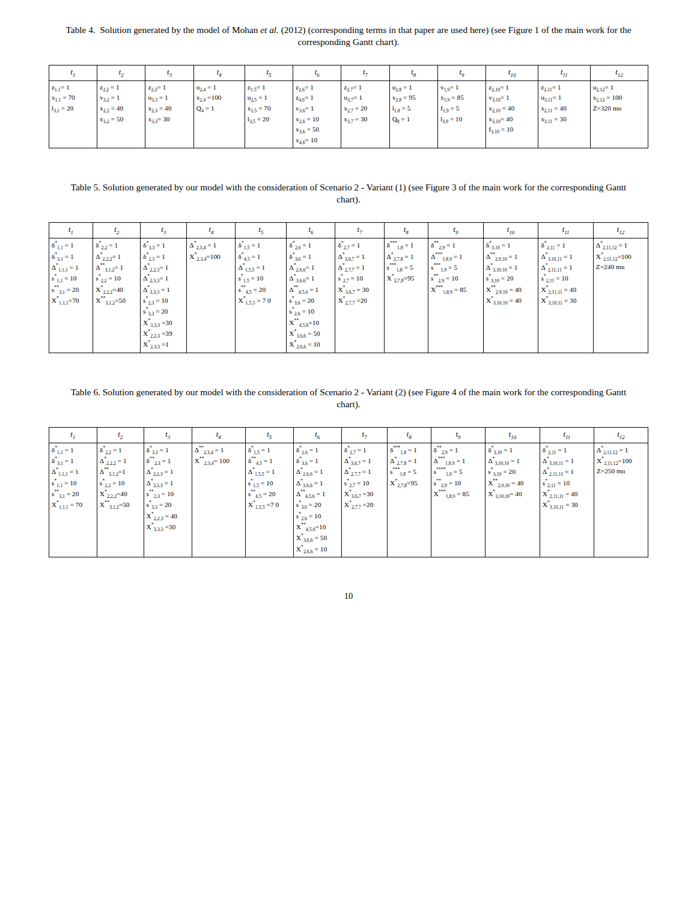Table 4. Solution generated by the model of Mohan et al. (2012) (corresponding terms in that paper are used here) (see Figure 1 of the main work for the corresponding Gantt chart).
| t 1 | t 2 | t 3 | t 4 | t 5 | t 6 | t 7 | t 8 | t 9 | t 10 | t 11 | t 12 |
| --- | --- | --- | --- | --- | --- | --- | --- | --- | --- | --- | --- |
| z 1,1 = 1 x 1,1 = 70 l 3,1 = 20 | z 2,2 = 1 v 3,2 = 1 x 2,2 = 40 x 3,2 = 50 | z 2,3 = 1 u 3,3 = 1 x 2,3 = 40 x 3,3 = 30 | u 2,4 = 1 x 2,4 =100 Q 4 = 1 | z 1,5 = 1 u 2,5 = 1 x 1,5 = 70 l 3,5 = 20 | z 2,6 = 1 z 4,6 = 1 v 3,6 = 1 x 2,6 = 10 x 3,6 = 50 x 4,6 = 10 | z 2,7 = 1 u 3,7 = 1 x 2,7 = 20 x 3,7 = 30 | u 2,8 = 1 x 2,8 = 95 l 1,8 = 5 Q 8 = 1 | v 1,9 = 1 x 1,9 = 85 f 1,9 = 5 l 3,9 = 10 | z 2,10 = 1 v 3,10 = 1 x 2,10 = 40 x 3,10 = 40 f 3,10 = 10 | z 2,11 = 1 u 3,11 = 1 x 2,11 = 40 x 3,11 = 30 | u 2,12 = 1 x 2,12 = 100 Z=320 mu |
Table 5. Solution generated by our model with the consideration of Scenario 2 - Variant (1) (see Figure 3 of the main work for the corresponding Gantt chart).
| t 1 | t 2 | t 3 | t 4 | t 5 | t 6 | t 7 | t 8 | t 9 | t 10 | t 11 | t 12 |
| --- | --- | --- | --- | --- | --- | --- | --- | --- | --- | --- | --- |
| δ * 1,1 = 1 δ * 3,1 = 1 Δ * 1,1,1 = 1 s * 1,1 = 10 s ** 3,1 = 20 X * 1,1,1 =70 | δ * 2,2 = 1 Δ * 2,2,2 = 1 Δ ** 3,1,2 = 1 s * 2,2 = 10 X * 2,2,2 =40 X ** 3,1,2 =50 | δ * 3,3 = 1 δ * 2,3 = 1 Δ * 2,2,3 = 1 Δ * 2,3,3 = 1 Δ * 3,3,3 = 1 s * 2,3 = 10 s * 3,3 = 20 X * 3,3,3 =30 X * 2,2,3 =39 X * 2,3,3 =1 | Δ * 2,3,4 = 1 X * 2,3,4 =100 | δ * 1,5 = 1 δ * 4,5 = 1 Δ * 1,5,5 = 1 s * 1,5 = 10 s ** 4,5 = 20 X * 1,5,5 = 7 0 | δ * 2,6 = 1 δ * 3,6 = 1 Δ * 2,6,6 = 1 Δ * 3,6,6 = 1 Δ ** 4,5,6 = 1 s * 3,6 = 20 s * 2,6 = 10 X ** 4,5,6 =10 X * 3,6,6 = 50 X * 2,6,6 = 10 | δ * 2,7 = 1 Δ * 3,6,7 = 1 Δ * 2,7,7 = 1 s * 2,7 = 10 X * 3,6,7 = 30 X * 2,7,7 =20 | δ *** 1,8 = 1 Δ * 2,7,8 = 1 s *** 1,8 = 5 X * 2,7,8 =95 | δ ** 2,9 = 1 Δ *** 1,8,9 = 1 s *** 1,9 = 5 s ** 2,9 = 10 X *** 1,8,9 = 85 | δ * 3,10 = 1 Δ ** 2,9,10 = 1 Δ * 3,10,10 = 1 s * 3,10 = 20 X ** 2,9,10 = 40 X * 3,10,10 = 40 | δ * 2,11 = 1 Δ * 3,10,11 = 1 Δ * 2,11,11 = 1 s * 2,11 = 10 X * 2,11,11 = 40 X * 3,10,11 = 30 | Δ * 2,11,12 = 1 X * 2,11,12 =100 Z=240 mu |
Table 6. Solution generated by our model with the consideration of Scenario 2 - Variant (2) (see Figure 4 of the main work for the corresponding Gantt chart).
| t 1 | t 2 | t 3 | t 4 | t 5 | t 6 | t 7 | t 8 | t 9 | t 10 | t 11 | t 12 |
| --- | --- | --- | --- | --- | --- | --- | --- | --- | --- | --- | --- |
| δ * 1,1 = 1 δ * 3,1 = 1 Δ * 1,1,1 = 1 s * 1,1 = 10 s ** 3,1 = 20 X * 1,1,1 = 70 | δ * 2,2 = 1 Δ * 2,2,2 = 1 Δ ** 3,1,2 =1 s * 2,2 = 10 X * 2,2,2 =40 X ** 3,1,2 =50 | δ * 3,3 = 1 δ ** 2,3 = 1 Δ * 2,2,3 = 1 Δ * 3,3,3 = 1 s ** 2,3 = 10 s * 3,3 = 20 X * 2,2,3 = 40 X * 3,3,3 =30 | Δ ** 2,3,4 = 1 X ** 2,3,4 = 100 | δ * 1,5 = 1 δ ** 4,5 = 1 Δ * 1,5,5 = 1 s * 1,5 = 10 s ** 4,5 = 20 X * 1,5,5 =7 0 | δ * 2,6 = 1 δ * 3,6 = 1 Δ * 2,6,6 = 1 Δ * 3,6,6 = 1 Δ ** 4,5,6 = 1 s * 3,6 = 20 s * 2,6 = 10 X ** 4,5,6 =10 X * 3,6,6 = 50 X * 2,6,6 = 10 | δ * 2,7 = 1 Δ * 3,6,7 = 1 Δ * 2,7,7 = 1 s * 2,7 = 10 X * 3,6,7 =30 X * 2,7,7 =20 | δ *** 1,8 = 1 Δ * 2,7,8 = 1 s *** 1,8 = 5 X * 2,7,8 =95 | δ ** 2,9 = 1 Δ *** 1,8,9 = 1 s **** 1,9 = 5 s ** 2,9 = 10 X *** 1,8,9 = 85 | δ * 3,10 = 1 Δ * 3,10,10 = 1 s * 3,10 = 20 X ** 2,9,10 = 40 X * 3,10,10 = 40 | δ * 2,11 = 1 Δ * 3,10,11 = 1 Δ * 2,11,11 = 1 s * 2,11 = 10 X * 2,11,11 = 40 X * 3,10,11 = 30 | Δ * 2,11,12 = 1 X * 2,11,12 =100 Z=250 mu |
10